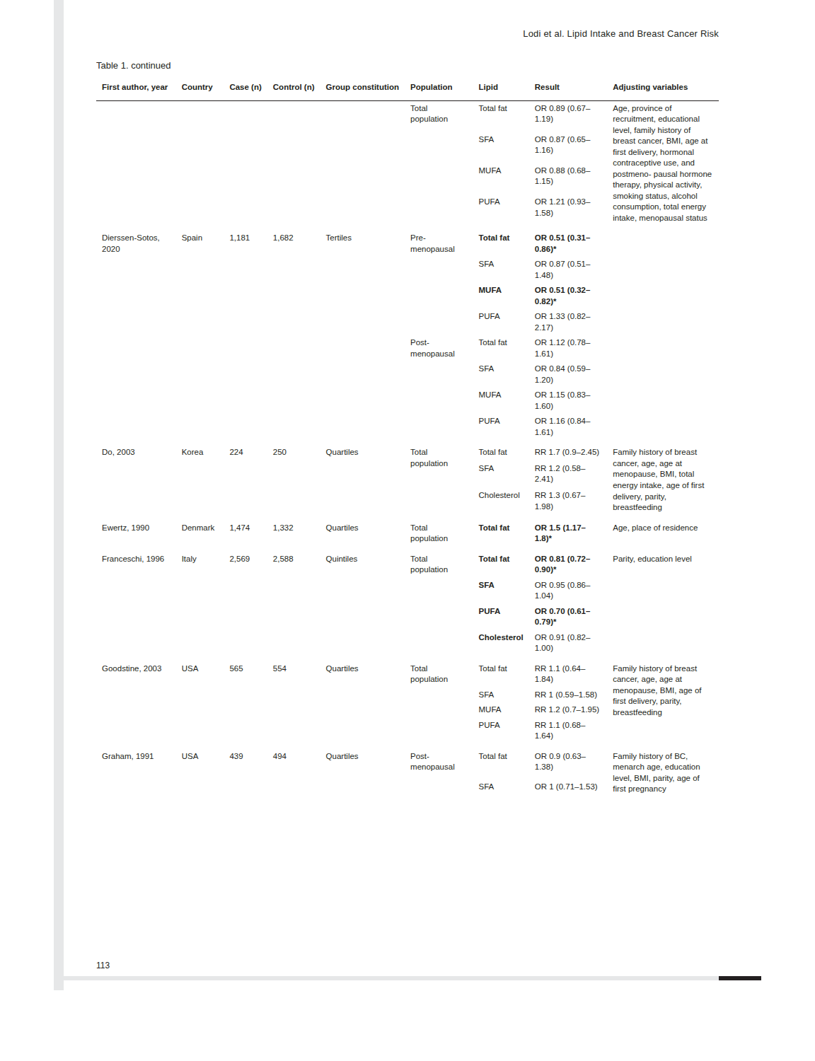Lodi et al. Lipid Intake and Breast Cancer Risk
Table 1. continued
| First author, year | Country | Case (n) | Control (n) | Group constitution | Population | Lipid | Result | Adjusting variables |
| --- | --- | --- | --- | --- | --- | --- | --- | --- |
| | | | | | Total population | Total fat | OR 0.89 (0.67–1.19) | Age, province of recruitment, educational level, family history of breast cancer, BMI, age at first delivery, hormonal contraceptive use, and postmeno- pausal hormone therapy, physical activity, smoking status, alcohol consumption, total energy intake, menopausal status |
| | | | | | SFA | OR 0.87 (0.65–1.16) |
| | | | | | MUFA | OR 0.88 (0.68–1.15) |
| | | | | | PUFA | OR 1.21 (0.93–1.58) |
| Dierssen-Sotos, 2020 | Spain | 1,181 | 1,682 | Tertiles | Pre-menopausal | Total fat | OR 0.51 (0.31–0.86)* | |
| SFA | OR 0.87 (0.51–1.48) |
| MUFA | OR 0.51 (0.32–0.82)* |
| PUFA | OR 1.33 (0.82–2.17) |
| Post-menopausal | Total fat | OR 1.12 (0.78–1.61) |
| SFA | OR 0.84 (0.59–1.20) |
| MUFA | OR 1.15 (0.83–1.60) |
| PUFA | OR 1.16 (0.84–1.61) |
| Do, 2003 | Korea | 224 | 250 | Quartiles | Total population | Total fat | RR 1.7 (0.9–2.45) | Family history of breast cancer, age, age at menopause, BMI, total energy intake, age of first delivery, parity, breastfeeding |
| SFA | RR 1.2 (0.58–2.41) |
| Cholesterol | RR 1.3 (0.67–1.98) |
| Ewertz, 1990 | Denmark | 1,474 | 1,332 | Quartiles | Total population | Total fat | OR 1.5 (1.17–1.8)* | Age, place of residence |
| Franceschi, 1996 | Italy | 2,569 | 2,588 | Quintiles | Total population | Total fat | OR 0.81 (0.72–0.90)* | Parity, education level |
| SFA | OR 0.95 (0.86–1.04) |
| PUFA | OR 0.70 (0.61–0.79)* |
| Cholesterol | OR 0.91 (0.82–1.00) |
| Goodstine, 2003 | USA | 565 | 554 | Quartiles | Total population | Total fat | RR 1.1 (0.64–1.84) | Family history of breast cancer, age, age at menopause, BMI, age of first delivery, parity, breastfeeding |
| SFA | RR 1 (0.59–1.58) |
| MUFA | RR 1.2 (0.7–1.95) |
| PUFA | RR 1.1 (0.68–1.64) |
| Graham, 1991 | USA | 439 | 494 | Quartiles | Post-menopausal | Total fat | OR 0.9 (0.63–1.38) | Family history of BC, menarch age, education level, BMI, parity, age of first pregnancy |
| SFA | OR 1 (0.71–1.53) |
113